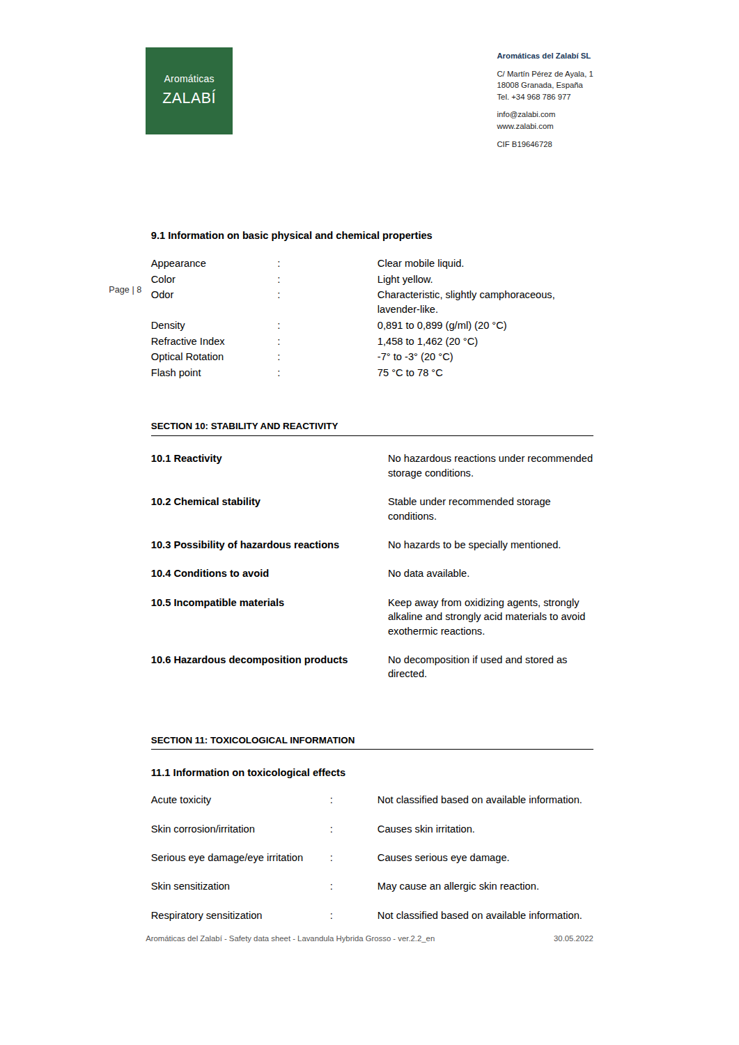Aromáticas
ZALABÍ
Aromáticas del Zalabí SL
C/ Martín Pérez de Ayala, 1
18008 Granada, España
Tel. +34 968 786 977
info@zalabi.com
www.zalabi.com
CIF B19646728
Page | 8
9.1 Information on basic physical and chemical properties
| Appearance | : | Clear mobile liquid. |
| Color | : | Light yellow. |
| Odor | : | Characteristic, slightly camphoraceous, lavender-like. |
| Density | : | 0,891 to 0,899 (g/ml) (20 °C) |
| Refractive Index | : | 1,458 to 1,462 (20 °C) |
| Optical Rotation | : | -7° to -3° (20 °C) |
| Flash point | : | 75 °C to 78 °C |
SECTION 10: STABILITY AND REACTIVITY
| 10.1 Reactivity | No hazardous reactions under recommended storage conditions. |
| 10.2 Chemical stability | Stable under recommended storage conditions. |
| 10.3 Possibility of hazardous reactions | No hazards to be specially mentioned. |
| 10.4 Conditions to avoid | No data available. |
| 10.5 Incompatible materials | Keep away from oxidizing agents, strongly alkaline and strongly acid materials to avoid exothermic reactions. |
| 10.6 Hazardous decomposition products | No decomposition if used and stored as directed. |
SECTION 11: TOXICOLOGICAL INFORMATION
11.1 Information on toxicological effects
| Acute toxicity | : | Not classified based on available information. |
| Skin corrosion/irritation | : | Causes skin irritation. |
| Serious eye damage/eye irritation | : | Causes serious eye damage. |
| Skin sensitization | : | May cause an allergic skin reaction. |
| Respiratory sensitization | : | Not classified based on available information. |
Aromáticas del Zalabí - Safety data sheet - Lavandula Hybrida Grosso - ver.2.2_en
30.05.2022